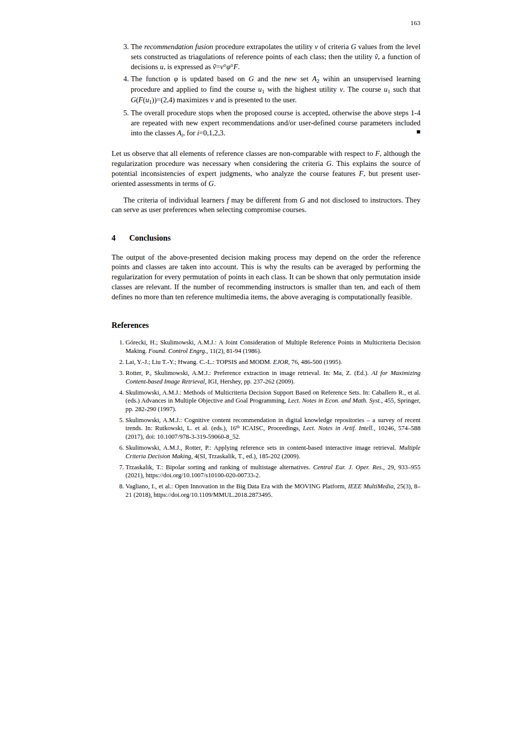163
The recommendation fusion procedure extrapolates the utility v of criteria G values from the level sets constructed as triagulations of reference points of each class; then the utility ṽ, a function of decisions u, is expressed as ṽ=v°φ°F.
The function φ is updated based on G and the new set A2 wihin an unsupervised learning procedure and applied to find the course u1 with the highest utility v. The course u1 such that G(F(u1))=(2,4) maximizes v and is presented to the user.
The overall procedure stops when the proposed course is accepted, otherwise the above steps 1-4 are repeated with new expert recommendations and/or user-defined course parameters included into the classes Ai, for i=0,1,2,3. ■
Let us observe that all elements of reference classes are non-comparable with respect to F, although the regularization procedure was necessary when considering the criteria G. This explains the source of potential inconsistencies of expert judgments, who analyze the course features F, but present user-oriented assessments in terms of G.
The criteria of individual learners f may be different from G and not disclosed to instructors. They can serve as user preferences when selecting compromise courses.
4 Conclusions
The output of the above-presented decision making process may depend on the order the reference points and classes are taken into account. This is why the results can be averaged by performing the regularization for every permutation of points in each class. It can be shown that only permutation inside classes are relevant. If the number of recommending instructors is smaller than ten, and each of them defines no more than ten reference multimedia items, the above averaging is computationally feasible.
References
Górecki, H.; Skulimowski, A.M.J.: A Joint Consideration of Multiple Reference Points in Multicriteria Decision Making. Found. Control Engrg., 11(2), 81-94 (1986).
Lai, Y.-J.; Liu T.-Y.; Hwang. C.-L.: TOPSIS and MODM. EJOR, 76, 486-500 (1995).
Rotter, P., Skulimowski, A.M.J.: Preference extraction in image retrieval. In: Ma, Z. (Ed.). AI for Maximizing Content-based Image Retrieval, IGI, Hershey, pp. 237-262 (2009).
Skulimowski, A.M.J.: Methods of Multicriteria Decision Support Based on Reference Sets. In: Caballero R., et al. (eds.) Advances in Multiple Objective and Goal Programming, Lect. Notes in Econ. and Math. Syst., 455, Springer, pp. 282-290 (1997).
Skulimowski, A.M.J.: Cognitive content recommendation in digital knowledge repositories – a survey of recent trends. In: Rutkowski, L. et al. (eds.), 16th ICAISC, Proceedings, Lect. Notes in Artif. Intell., 10246, 574–588 (2017), doi: 10.1007/978-3-319-59060-8_52.
Skulimowski, A.M.J., Rotter, P.: Applying reference sets in content-based interactive image retrieval. Multiple Criteria Decision Making, 4(SI, Trzaskalik, T., ed.), 185-202 (2009).
Trzaskalik, T.: Bipolar sorting and ranking of multistage alternatives. Central Eur. J. Oper. Res., 29, 933–955 (2021), https://doi.org/10.1007/s10100-020-00733-2.
Vagliano, I., et al.: Open Innovation in the Big Data Era with the MOVING Platform, IEEE MultiMedia, 25(3), 8–21 (2018), https://doi.org/10.1109/MMUL.2018.2873495.